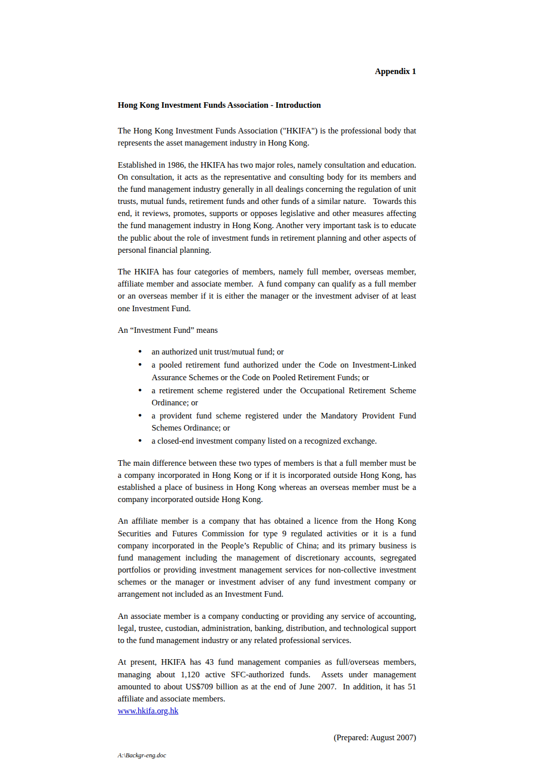Appendix 1
Hong Kong Investment Funds Association - Introduction
The Hong Kong Investment Funds Association ("HKIFA") is the professional body that represents the asset management industry in Hong Kong.
Established in 1986, the HKIFA has two major roles, namely consultation and education. On consultation, it acts as the representative and consulting body for its members and the fund management industry generally in all dealings concerning the regulation of unit trusts, mutual funds, retirement funds and other funds of a similar nature. Towards this end, it reviews, promotes, supports or opposes legislative and other measures affecting the fund management industry in Hong Kong. Another very important task is to educate the public about the role of investment funds in retirement planning and other aspects of personal financial planning.
The HKIFA has four categories of members, namely full member, overseas member, affiliate member and associate member. A fund company can qualify as a full member or an overseas member if it is either the manager or the investment adviser of at least one Investment Fund.
An “Investment Fund” means
an authorized unit trust/mutual fund; or
a pooled retirement fund authorized under the Code on Investment-Linked Assurance Schemes or the Code on Pooled Retirement Funds; or
a retirement scheme registered under the Occupational Retirement Scheme Ordinance; or
a provident fund scheme registered under the Mandatory Provident Fund Schemes Ordinance; or
a closed-end investment company listed on a recognized exchange.
The main difference between these two types of members is that a full member must be a company incorporated in Hong Kong or if it is incorporated outside Hong Kong, has established a place of business in Hong Kong whereas an overseas member must be a company incorporated outside Hong Kong.
An affiliate member is a company that has obtained a licence from the Hong Kong Securities and Futures Commission for type 9 regulated activities or it is a fund company incorporated in the People’s Republic of China; and its primary business is fund management including the management of discretionary accounts, segregated portfolios or providing investment management services for non-collective investment schemes or the manager or investment adviser of any fund investment company or arrangement not included as an Investment Fund.
An associate member is a company conducting or providing any service of accounting, legal, trustee, custodian, administration, banking, distribution, and technological support to the fund management industry or any related professional services.
At present, HKIFA has 43 fund management companies as full/overseas members, managing about 1,120 active SFC-authorized funds. Assets under management amounted to about US$709 billion as at the end of June 2007. In addition, it has 51 affiliate and associate members.
www.hkifa.org.hk
(Prepared: August 2007)
A:\Backgr-eng.doc